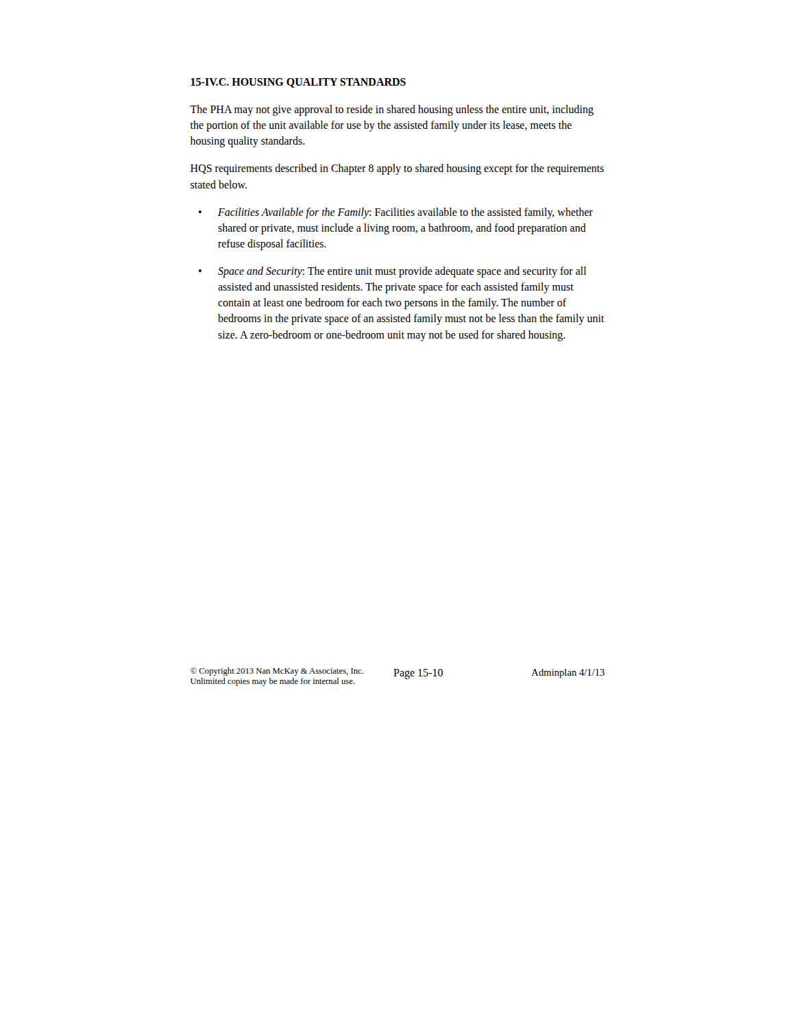15-IV.C. HOUSING QUALITY STANDARDS
The PHA may not give approval to reside in shared housing unless the entire unit, including the portion of the unit available for use by the assisted family under its lease, meets the housing quality standards.
HQS requirements described in Chapter 8 apply to shared housing except for the requirements stated below.
Facilities Available for the Family: Facilities available to the assisted family, whether shared or private, must include a living room, a bathroom, and food preparation and refuse disposal facilities.
Space and Security: The entire unit must provide adequate space and security for all assisted and unassisted residents. The private space for each assisted family must contain at least one bedroom for each two persons in the family. The number of bedrooms in the private space of an assisted family must not be less than the family unit size. A zero-bedroom or one-bedroom unit may not be used for shared housing.
| © Copyright 2013 Nan McKay & Associates, Inc. Unlimited copies may be made for internal use. | Page 15-10 | Adminplan 4/1/13 |